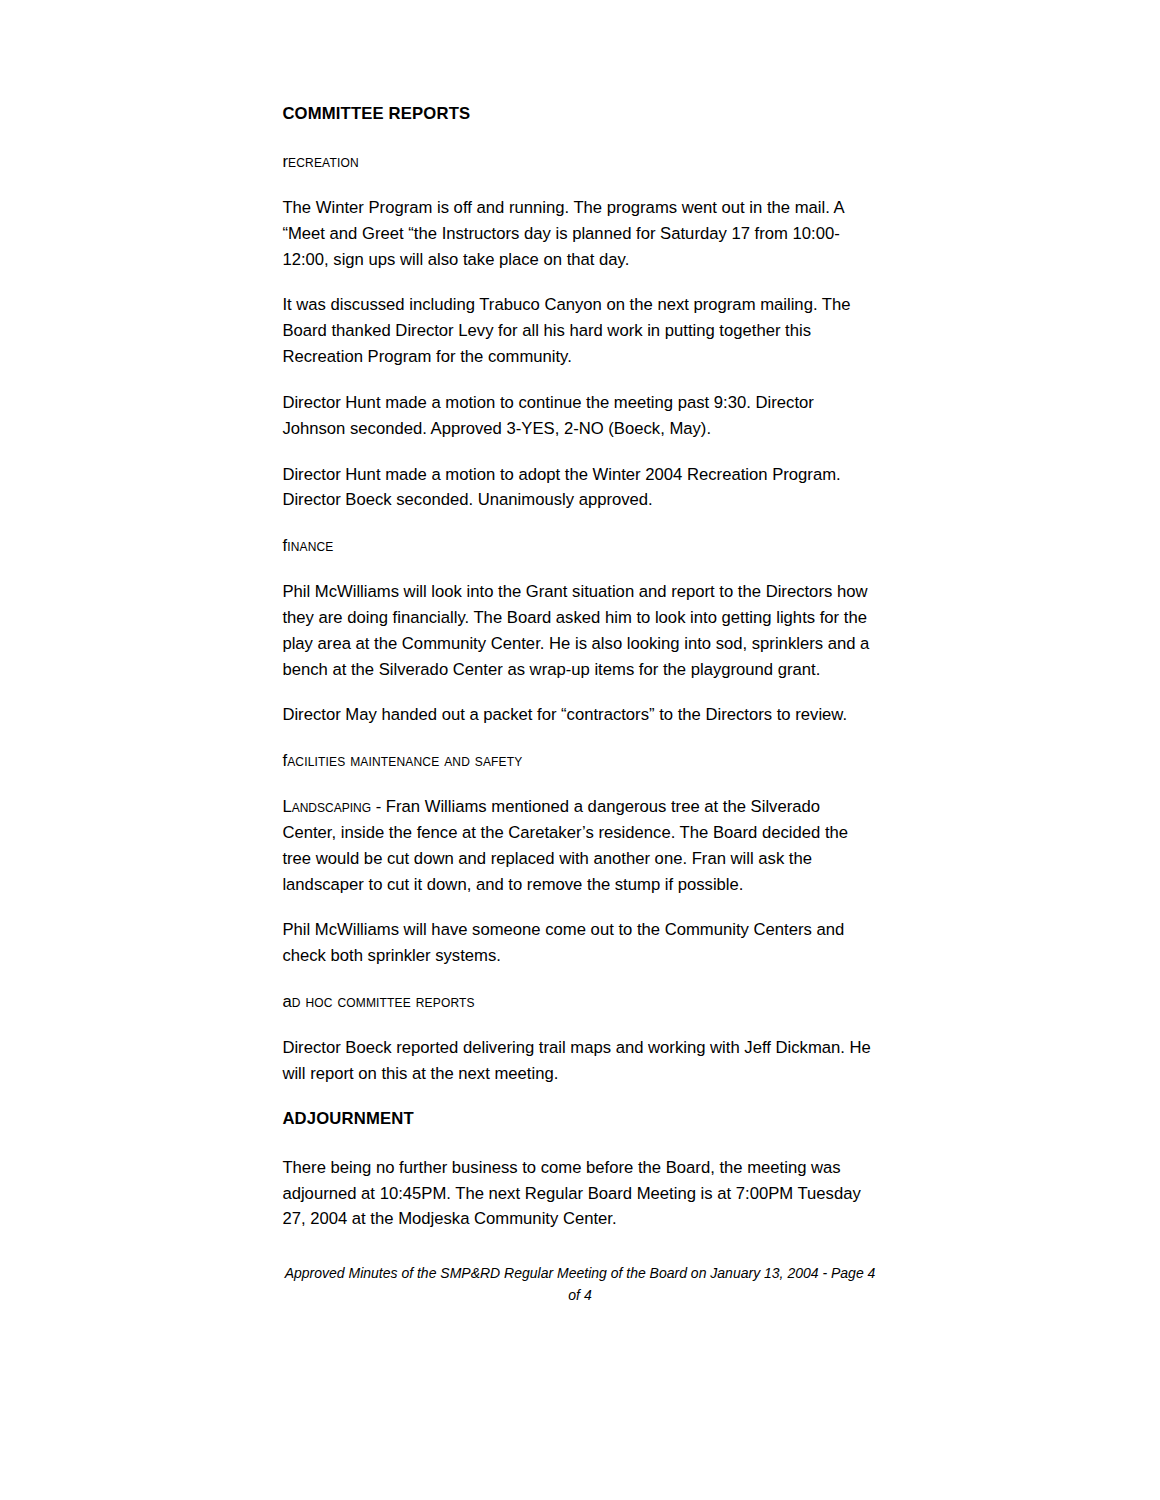COMMITTEE REPORTS
Recreation
The Winter Program is off and running. The programs went out in the mail. A “Meet and Greet “the Instructors day is planned for Saturday 17 from 10:00-12:00, sign ups will also take place on that day.
It was discussed including Trabuco Canyon on the next program mailing. The Board thanked Director Levy for all his hard work in putting together this Recreation Program for the community.
Director Hunt made a motion to continue the meeting past 9:30. Director Johnson seconded. Approved 3-YES, 2-NO (Boeck, May).
Director Hunt made a motion to adopt the Winter 2004 Recreation Program. Director Boeck seconded. Unanimously approved.
Finance
Phil McWilliams will look into the Grant situation and report to the Directors how they are doing financially. The Board asked him to look into getting lights for the play area at the Community Center. He is also looking into sod, sprinklers and a bench at the Silverado Center as wrap-up items for the playground grant.
Director May handed out a packet for “contractors” to the Directors to review.
Facilities Maintenance and Safety
Landscaping - Fran Williams mentioned a dangerous tree at the Silverado Center, inside the fence at the Caretaker’s residence. The Board decided the tree would be cut down and replaced with another one. Fran will ask the landscaper to cut it down, and to remove the stump if possible.
Phil McWilliams will have someone come out to the Community Centers and check both sprinkler systems.
Ad Hoc Committee Reports
Director Boeck reported delivering trail maps and working with Jeff Dickman. He will report on this at the next meeting.
ADJOURNMENT
There being no further business to come before the Board, the meeting was adjourned at 10:45PM. The next Regular Board Meeting is at 7:00PM Tuesday 27, 2004 at the Modjeska Community Center.
Approved Minutes of the SMP&RD Regular Meeting of the Board on January 13, 2004 - Page 4 of 4